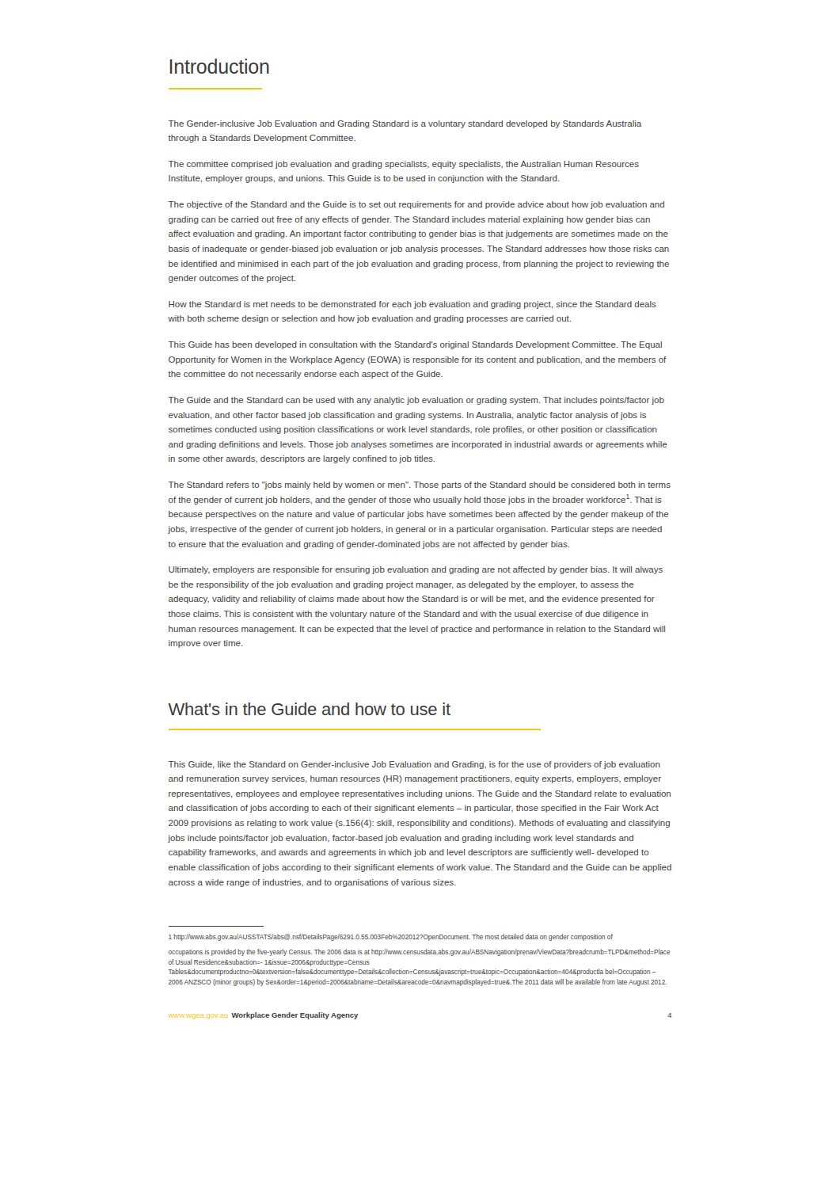Introduction
The Gender-inclusive Job Evaluation and Grading Standard is a voluntary standard developed by Standards Australia through a Standards Development Committee.
The committee comprised job evaluation and grading specialists, equity specialists, the Australian Human Resources Institute, employer groups, and unions. This Guide is to be used in conjunction with the Standard.
The objective of the Standard and the Guide is to set out requirements for and provide advice about how job evaluation and grading can be carried out free of any effects of gender. The Standard includes material explaining how gender bias can affect evaluation and grading. An important factor contributing to gender bias is that judgements are sometimes made on the basis of inadequate or gender-biased job evaluation or job analysis processes. The Standard addresses how those risks can be identified and minimised in each part of the job evaluation and grading process, from planning the project to reviewing the gender outcomes of the project.
How the Standard is met needs to be demonstrated for each job evaluation and grading project, since the Standard deals with both scheme design or selection and how job evaluation and grading processes are carried out.
This Guide has been developed in consultation with the Standard's original Standards Development Committee. The Equal Opportunity for Women in the Workplace Agency (EOWA) is responsible for its content and publication, and the members of the committee do not necessarily endorse each aspect of the Guide.
The Guide and the Standard can be used with any analytic job evaluation or grading system. That includes points/factor job evaluation, and other factor based job classification and grading systems. In Australia, analytic factor analysis of jobs is sometimes conducted using position classifications or work level standards, role profiles, or other position or classification and grading definitions and levels. Those job analyses sometimes are incorporated in industrial awards or agreements while in some other awards, descriptors are largely confined to job titles.
The Standard refers to "jobs mainly held by women or men". Those parts of the Standard should be considered both in terms of the gender of current job holders, and the gender of those who usually hold those jobs in the broader workforce1. That is because perspectives on the nature and value of particular jobs have sometimes been affected by the gender makeup of the jobs, irrespective of the gender of current job holders, in general or in a particular organisation. Particular steps are needed to ensure that the evaluation and grading of gender-dominated jobs are not affected by gender bias.
Ultimately, employers are responsible for ensuring job evaluation and grading are not affected by gender bias. It will always be the responsibility of the job evaluation and grading project manager, as delegated by the employer, to assess the adequacy, validity and reliability of claims made about how the Standard is or will be met, and the evidence presented for those claims. This is consistent with the voluntary nature of the Standard and with the usual exercise of due diligence in human resources management. It can be expected that the level of practice and performance in relation to the Standard will improve over time.
What's in the Guide and how to use it
This Guide, like the Standard on Gender-inclusive Job Evaluation and Grading, is for the use of providers of job evaluation and remuneration survey services, human resources (HR) management practitioners, equity experts, employers, employer representatives, employees and employee representatives including unions. The Guide and the Standard relate to evaluation and classification of jobs according to each of their significant elements – in particular, those specified in the Fair Work Act 2009 provisions as relating to work value (s.156(4): skill, responsibility and conditions). Methods of evaluating and classifying jobs include points/factor job evaluation, factor-based job evaluation and grading including work level standards and capability frameworks, and awards and agreements in which job and level descriptors are sufficiently well- developed to enable classification of jobs according to their significant elements of work value. The Standard and the Guide can be applied across a wide range of industries, and to organisations of various sizes.
1 http://www.abs.gov.au/AUSSTATS/abs@.nsf/DetailsPage/6291.0.55.003Feb%202012?OpenDocument. The most detailed data on gender composition of
occupations is provided by the five-yearly Census. The 2006 data is at http://www.censusdata.abs.gov.au/ABSNavigation/prenav/ViewData?breadcrumb=TLPD&method=Place of Usual Residence&subaction=- 1&issue=2006&producttype=Census Tables&documentproductno=0&textversion=false&documenttype=Details&collection=Census&javascript=true&topic=Occupation&action=404&productla bel=Occupation – 2006 ANZSCO (minor groups) by Sex&order=1&period=2006&tabname=Details&areacode=0&navmapdisplayed=true&.The 2011 data will be available from late August 2012.
www.wgea.gov.au Workplace Gender Equality Agency
4